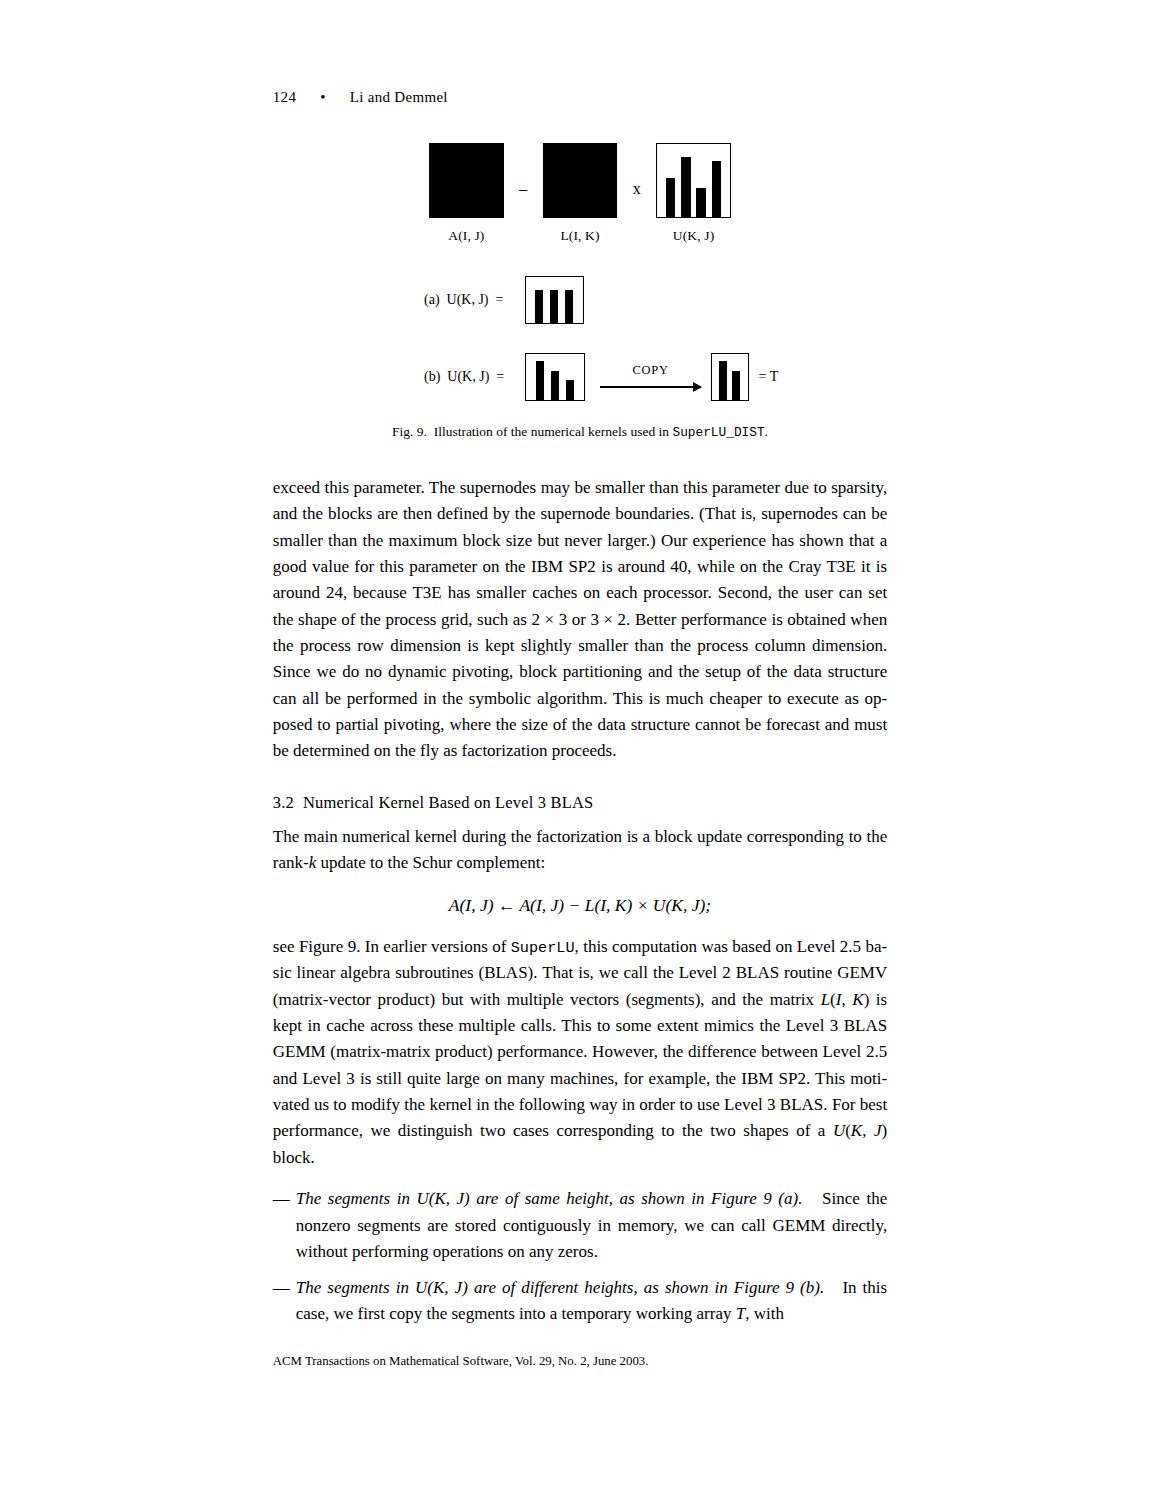124•Li and Demmel
A(I, J)
–
L(I, K)
x
U(K, J)
(a) U(K, J) =
(b) U(K, J) =
COPY
= T
Fig. 9. Illustration of the numerical kernels used in SuperLU_DIST.
exceed this parameter. The supernodes may be smaller than this parameter due to sparsity, and the blocks are then defined by the supernode boundaries. (That is, supernodes can be smaller than the maximum block size but never larger.) Our experience has shown that a good value for this parameter on the IBM SP2 is around 40, while on the Cray T3E it is around 24, because T3E has smaller caches on each processor. Second, the user can set the shape of the process grid, such as 2 × 3 or 3 × 2. Better performance is obtained when the process row dimension is kept slightly smaller than the process column dimension. Since we do no dynamic pivoting, block partitioning and the setup of the data structure can all be performed in the symbolic algorithm. This is much cheaper to execute as opposed to partial pivoting, where the size of the data structure cannot be forecast and must be determined on the fly as factorization proceeds.
3.2 Numerical Kernel Based on Level 3 BLAS
The main numerical kernel during the factorization is a block update corresponding to the rank-k update to the Schur complement:
A(I, J) ← A(I, J) − L(I, K) × U(K, J);
see Figure 9. In earlier versions of SuperLU, this computation was based on Level 2.5 basic linear algebra subroutines (BLAS). That is, we call the Level 2 BLAS routine GEMV (matrix-vector product) but with multiple vectors (segments), and the matrix L(I, K) is kept in cache across these multiple calls. This to some extent mimics the Level 3 BLAS GEMM (matrix-matrix product) performance. However, the difference between Level 2.5 and Level 3 is still quite large on many machines, for example, the IBM SP2. This motivated us to modify the kernel in the following way in order to use Level 3 BLAS. For best performance, we distinguish two cases corresponding to the two shapes of a U(K, J) block.
The segments in U(K, J) are of same height, as shown in Figure 9 (a). Since the nonzero segments are stored contiguously in memory, we can call GEMM directly, without performing operations on any zeros.
The segments in U(K, J) are of different heights, as shown in Figure 9 (b). In this case, we first copy the segments into a temporary working array T, with
ACM Transactions on Mathematical Software, Vol. 29, No. 2, June 2003.